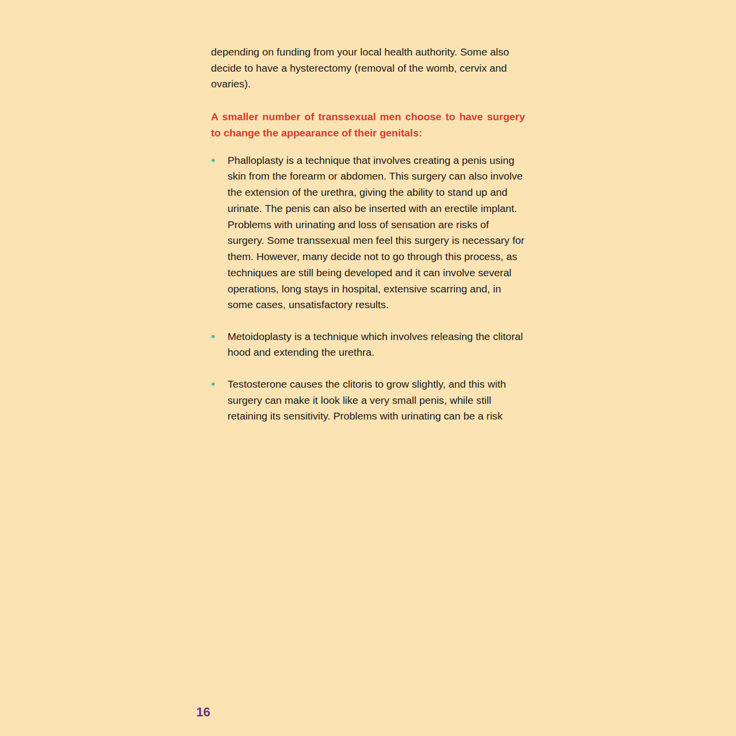depending on funding from your local health authority. Some also decide to have a hysterectomy (removal of the womb, cervix and ovaries).
A smaller number of transsexual men choose to have surgery to change the appearance of their genitals:
Phalloplasty is a technique that involves creating a penis using skin from the forearm or abdomen. This surgery can also involve the extension of the urethra, giving the ability to stand up and urinate. The penis can also be inserted with an erectile implant. Problems with urinating and loss of sensation are risks of surgery. Some transsexual men feel this surgery is necessary for them. However, many decide not to go through this process, as techniques are still being developed and it can involve several operations, long stays in hospital, extensive scarring and, in some cases, unsatisfactory results.
Metoidoplasty is a technique which involves releasing the clitoral hood and extending the urethra.
Testosterone causes the clitoris to grow slightly, and this with surgery can make it look like a very small penis, while still retaining its sensitivity. Problems with urinating can be a risk
16